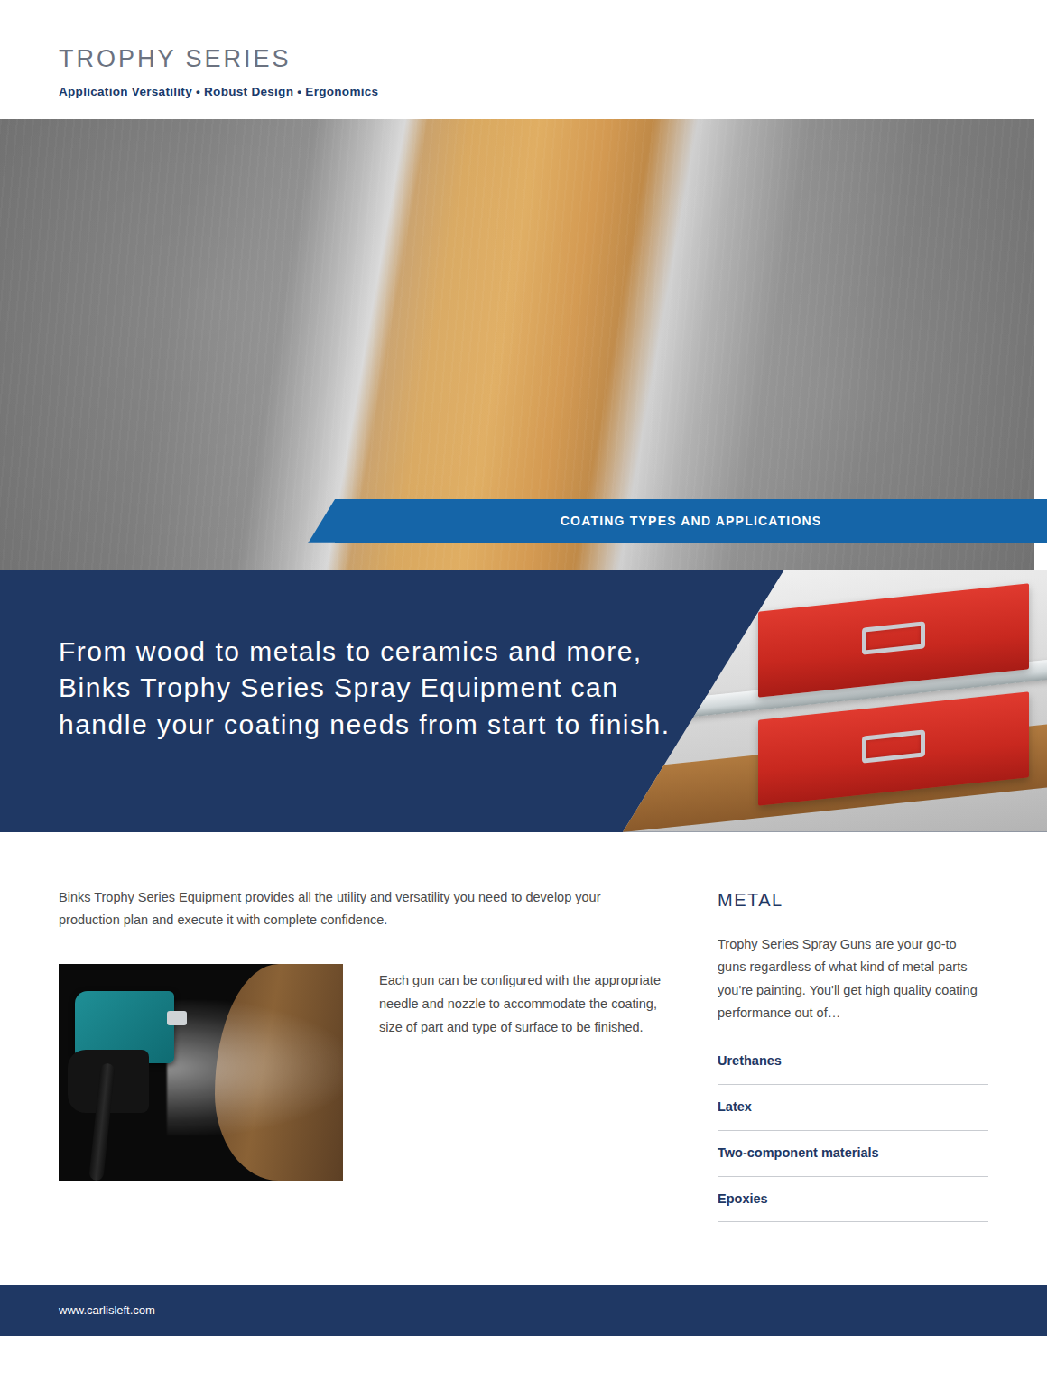TROPHY SERIES
Application Versatility • Robust Design • Ergonomics
COATING TYPES AND APPLICATIONS
From wood to metals to ceramics and more, Binks Trophy Series Spray Equipment can handle your coating needs from start to finish.
Binks Trophy Series Equipment provides all the utility and versatility you need to develop your production plan and execute it with complete confidence.
Each gun can be configured with the appropriate needle and nozzle to accommodate the coating, size of part and type of surface to be finished.
METAL
Trophy Series Spray Guns are your go-to guns regardless of what kind of metal parts you're painting. You'll get high quality coating performance out of…
Urethanes
Latex
Two-component materials
Epoxies
www.carlisleft.com